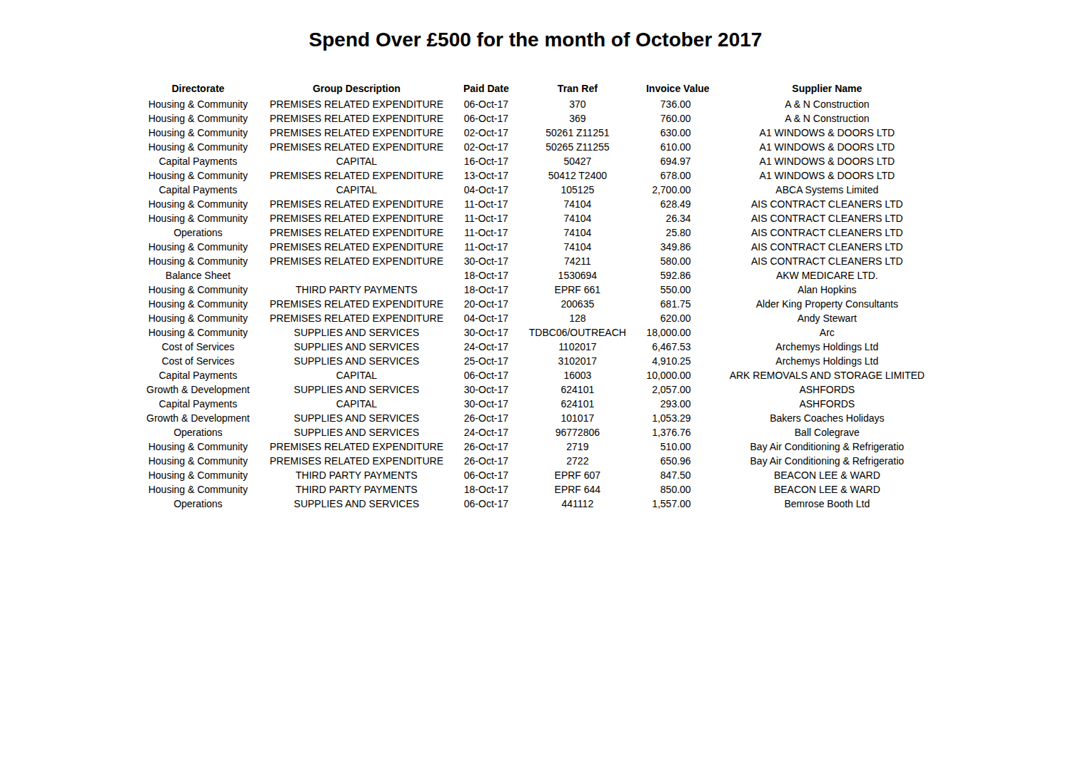Spend Over £500 for the month of October 2017
| Directorate | Group Description | Paid Date | Tran Ref | Invoice Value | Supplier Name |
| --- | --- | --- | --- | --- | --- |
| Housing & Community | PREMISES RELATED EXPENDITURE | 06-Oct-17 | 370 | 736.00 | A & N Construction |
| Housing & Community | PREMISES RELATED EXPENDITURE | 06-Oct-17 | 369 | 760.00 | A & N Construction |
| Housing & Community | PREMISES RELATED EXPENDITURE | 02-Oct-17 | 50261 Z11251 | 630.00 | A1 WINDOWS & DOORS LTD |
| Housing & Community | PREMISES RELATED EXPENDITURE | 02-Oct-17 | 50265 Z11255 | 610.00 | A1 WINDOWS & DOORS LTD |
| Capital Payments | CAPITAL | 16-Oct-17 | 50427 | 694.97 | A1 WINDOWS & DOORS LTD |
| Housing & Community | PREMISES RELATED EXPENDITURE | 13-Oct-17 | 50412 T2400 | 678.00 | A1 WINDOWS & DOORS LTD |
| Capital Payments | CAPITAL | 04-Oct-17 | 105125 | 2,700.00 | ABCA Systems Limited |
| Housing & Community | PREMISES RELATED EXPENDITURE | 11-Oct-17 | 74104 | 628.49 | AIS CONTRACT CLEANERS LTD |
| Housing & Community | PREMISES RELATED EXPENDITURE | 11-Oct-17 | 74104 | 26.34 | AIS CONTRACT CLEANERS LTD |
| Operations | PREMISES RELATED EXPENDITURE | 11-Oct-17 | 74104 | 25.80 | AIS CONTRACT CLEANERS LTD |
| Housing & Community | PREMISES RELATED EXPENDITURE | 11-Oct-17 | 74104 | 349.86 | AIS CONTRACT CLEANERS LTD |
| Housing & Community | PREMISES RELATED EXPENDITURE | 30-Oct-17 | 74211 | 580.00 | AIS CONTRACT CLEANERS LTD |
| Balance Sheet | | 18-Oct-17 | 1530694 | 592.86 | AKW MEDICARE LTD. |
| Housing & Community | THIRD PARTY PAYMENTS | 18-Oct-17 | EPRF 661 | 550.00 | Alan Hopkins |
| Housing & Community | PREMISES RELATED EXPENDITURE | 20-Oct-17 | 200635 | 681.75 | Alder King Property Consultants |
| Housing & Community | PREMISES RELATED EXPENDITURE | 04-Oct-17 | 128 | 620.00 | Andy Stewart |
| Housing & Community | SUPPLIES AND SERVICES | 30-Oct-17 | TDBC06/OUTREACH | 18,000.00 | Arc |
| Cost of Services | SUPPLIES AND SERVICES | 24-Oct-17 | 1102017 | 6,467.53 | Archemys Holdings Ltd |
| Cost of Services | SUPPLIES AND SERVICES | 25-Oct-17 | 3102017 | 4,910.25 | Archemys Holdings Ltd |
| Capital Payments | CAPITAL | 06-Oct-17 | 16003 | 10,000.00 | ARK REMOVALS AND STORAGE LIMITED |
| Growth & Development | SUPPLIES AND SERVICES | 30-Oct-17 | 624101 | 2,057.00 | ASHFORDS |
| Capital Payments | CAPITAL | 30-Oct-17 | 624101 | 293.00 | ASHFORDS |
| Growth & Development | SUPPLIES AND SERVICES | 26-Oct-17 | 101017 | 1,053.29 | Bakers Coaches Holidays |
| Operations | SUPPLIES AND SERVICES | 24-Oct-17 | 96772806 | 1,376.76 | Ball Colegrave |
| Housing & Community | PREMISES RELATED EXPENDITURE | 26-Oct-17 | 2719 | 510.00 | Bay Air Conditioning & Refrigeratio |
| Housing & Community | PREMISES RELATED EXPENDITURE | 26-Oct-17 | 2722 | 650.96 | Bay Air Conditioning & Refrigeratio |
| Housing & Community | THIRD PARTY PAYMENTS | 06-Oct-17 | EPRF 607 | 847.50 | BEACON LEE & WARD |
| Housing & Community | THIRD PARTY PAYMENTS | 18-Oct-17 | EPRF 644 | 850.00 | BEACON LEE & WARD |
| Operations | SUPPLIES AND SERVICES | 06-Oct-17 | 441112 | 1,557.00 | Bemrose Booth Ltd |